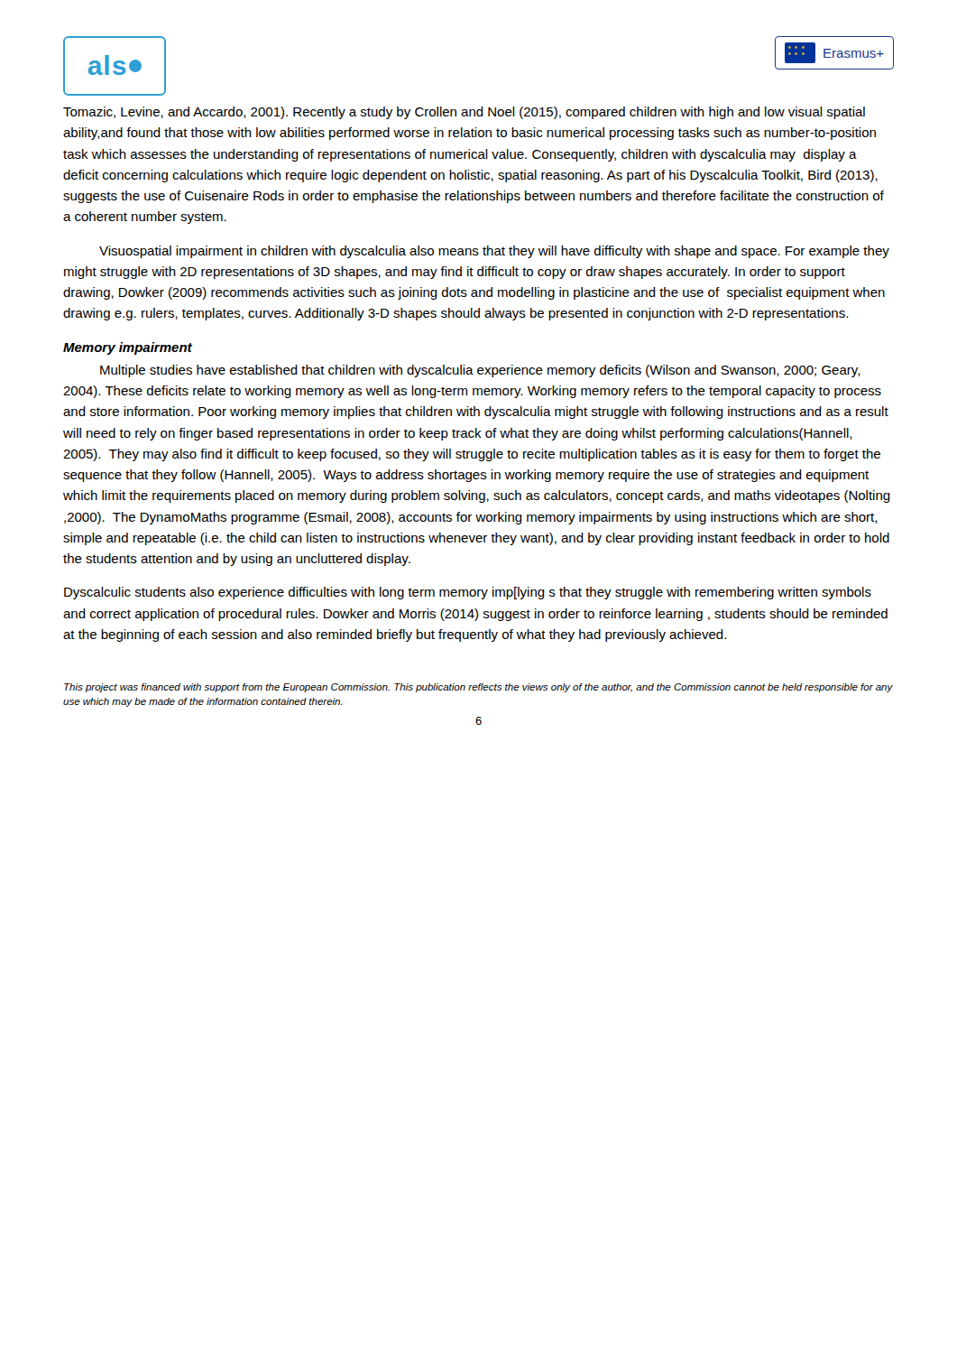als
Erasmus+
Tomazic, Levine, and Accardo, 2001). Recently a study by Crollen and Noel (2015), compared children with high and low visual spatial ability,and found that those with low abilities performed worse in relation to basic numerical processing tasks such as number-to-position task which assesses the understanding of representations of numerical value. Consequently, children with dyscalculia may display a deficit concerning calculations which require logic dependent on holistic, spatial reasoning. As part of his Dyscalculia Toolkit, Bird (2013), suggests the use of Cuisenaire Rods in order to emphasise the relationships between numbers and therefore facilitate the construction of a coherent number system.
Visuospatial impairment in children with dyscalculia also means that they will have difficulty with shape and space. For example they might struggle with 2D representations of 3D shapes, and may find it difficult to copy or draw shapes accurately. In order to support drawing, Dowker (2009) recommends activities such as joining dots and modelling in plasticine and the use of specialist equipment when drawing e.g. rulers, templates, curves. Additionally 3-D shapes should always be presented in conjunction with 2-D representations.
Memory impairment
Multiple studies have established that children with dyscalculia experience memory deficits (Wilson and Swanson, 2000; Geary, 2004). These deficits relate to working memory as well as long-term memory. Working memory refers to the temporal capacity to process and store information. Poor working memory implies that children with dyscalculia might struggle with following instructions and as a result will need to rely on finger based representations in order to keep track of what they are doing whilst performing calculations(Hannell, 2005). They may also find it difficult to keep focused, so they will struggle to recite multiplication tables as it is easy for them to forget the sequence that they follow (Hannell, 2005). Ways to address shortages in working memory require the use of strategies and equipment which limit the requirements placed on memory during problem solving, such as calculators, concept cards, and maths videotapes (Nolting ,2000). The DynamoMaths programme (Esmail, 2008), accounts for working memory impairments by using instructions which are short, simple and repeatable (i.e. the child can listen to instructions whenever they want), and by clear providing instant feedback in order to hold the students attention and by using an uncluttered display.
Dyscalculic students also experience difficulties with long term memory imp[lying s that they struggle with remembering written symbols and correct application of procedural rules. Dowker and Morris (2014) suggest in order to reinforce learning , students should be reminded at the beginning of each session and also reminded briefly but frequently of what they had previously achieved.
This project was financed with support from the European Commission. This publication reflects the views only of the author, and the Commission cannot be held responsible for any use which may be made of the information contained therein.
6